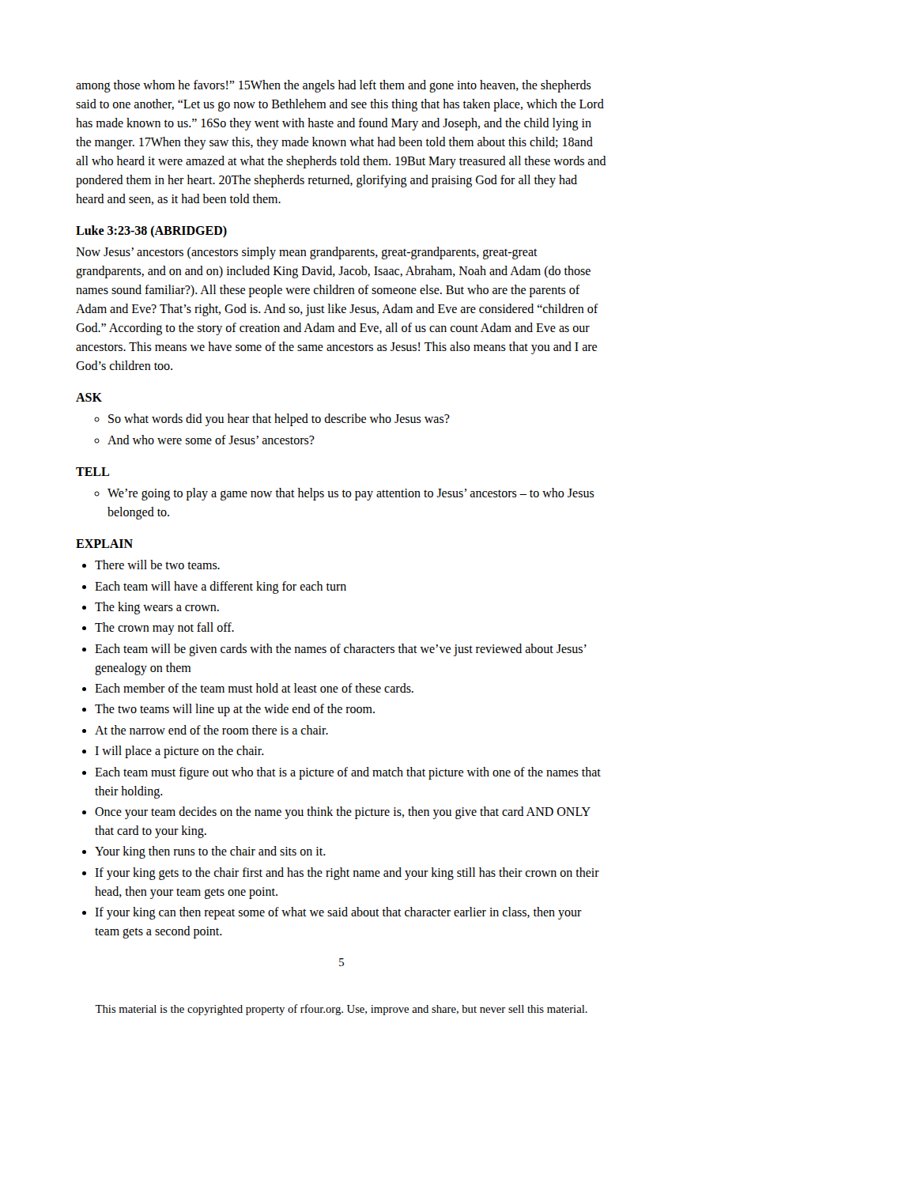among those whom he favors!” 15When the angels had left them and gone into heaven, the shepherds said to one another, “Let us go now to Bethlehem and see this thing that has taken place, which the Lord has made known to us.” 16So they went with haste and found Mary and Joseph, and the child lying in the manger. 17When they saw this, they made known what had been told them about this child; 18and all who heard it were amazed at what the shepherds told them. 19But Mary treasured all these words and pondered them in her heart. 20The shepherds returned, glorifying and praising God for all they had heard and seen, as it had been told them.
Luke 3:23-38 (ABRIDGED)
Now Jesus’ ancestors (ancestors simply mean grandparents, great-grandparents, great-great grandparents, and on and on) included King David, Jacob, Isaac, Abraham, Noah and Adam (do those names sound familiar?). All these people were children of someone else. But who are the parents of Adam and Eve? That’s right, God is. And so, just like Jesus, Adam and Eve are considered “children of God.” According to the story of creation and Adam and Eve, all of us can count Adam and Eve as our ancestors. This means we have some of the same ancestors as Jesus! This also means that you and I are God’s children too.
ASK
So what words did you hear that helped to describe who Jesus was?
And who were some of Jesus’ ancestors?
TELL
We’re going to play a game now that helps us to pay attention to Jesus’ ancestors – to who Jesus belonged to.
EXPLAIN
There will be two teams.
Each team will have a different king for each turn
The king wears a crown.
The crown may not fall off.
Each team will be given cards with the names of characters that we’ve just reviewed about Jesus’ genealogy on them
Each member of the team must hold at least one of these cards.
The two teams will line up at the wide end of the room.
At the narrow end of the room there is a chair.
I will place a picture on the chair.
Each team must figure out who that is a picture of and match that picture with one of the names that their holding.
Once your team decides on the name you think the picture is, then you give that card AND ONLY that card to your king.
Your king then runs to the chair and sits on it.
If your king gets to the chair first and has the right name and your king still has their crown on their head, then your team gets one point.
If your king can then repeat some of what we said about that character earlier in class, then your team gets a second point.
5
This material is the copyrighted property of rfour.org. Use, improve and share, but never sell this material.